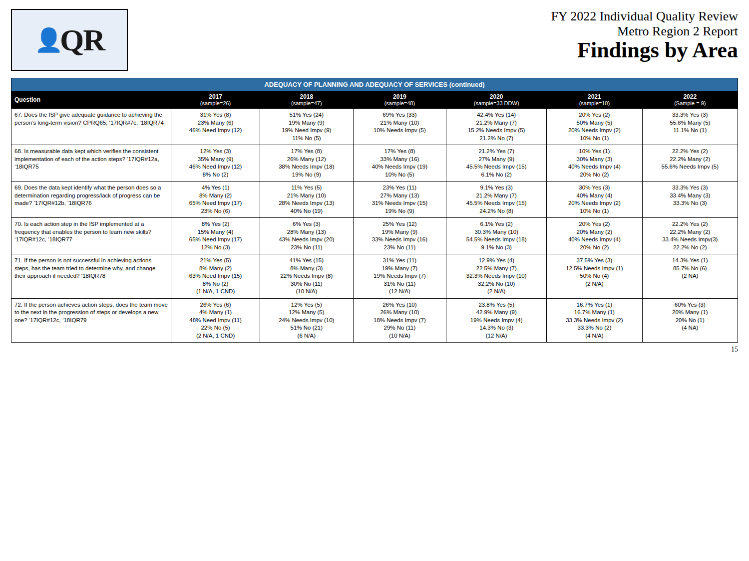👤QR
FY 2022 Individual Quality Review
Metro Region 2 Report
Findings by Area
ADEQUACY OF PLANNING AND ADEQUACY OF SERVICES (continued)
| Question | 2017 (sample=26) | 2018 (sample=47) | 2019 (sample=48) | 2020 (sample=33 DDW) | 2021 (sample=10) | 2022 (Sample = 9) |
| --- | --- | --- | --- | --- | --- | --- |
| 67. Does the ISP give adequate guidance to achieving the person’s long-term vision? CPRQ65; ‘17IQR#7c, ‘18IQR74 | 31% Yes (8) 23% Many (6) 46% Need Impv (12) | 51% Yes (24) 19% Many (9) 19% Need Impv (9) 11% No (5) | 69% Yes (33) 21% Many (10) 10% Needs Impv (5) | 42.4% Yes (14) 21.2% Many (7) 15.2% Needs Impv (5) 21.2% No (7) | 20% Yes (2) 50% Many (5) 20% Needs Impv (2) 10% No (1) | 33.3% Yes (3) 55.6% Many (5) 11.1% No (1) |
| 68. Is measurable data kept which verifies the consistent implementation of each of the action steps? ‘17IQR#12a, ‘18IQR75 | 12% Yes (3) 35% Many (9) 46% Need Impv (12) 8% No (2) | 17% Yes (8) 26% Many (12) 38% Needs Impv (18) 19% No (9) | 17% Yes (8) 33% Many (16) 40% Needs Impv (19) 10% No (5) | 21.2% Yes (7) 27% Many (9) 45.5% Needs Impv (15) 6.1% No (2) | 10% Yes (1) 30% Many (3) 40% Needs Impv (4) 20% No (2) | 22.2% Yes (2) 22.2% Many (2) 55.6% Needs Impv (5) |
| 69. Does the data kept identify what the person does so a determination regarding progress/lack of progress can be made? ‘17IQR#12b, ‘18IQR76 | 4% Yes (1) 8% Many (2) 65% Need Impv (17) 23% No (6) | 11% Yes (5) 21% Many (10) 28% Needs Impv (13) 40% No (19) | 23% Yes (11) 27% Many (13) 31% Needs Impv (15) 19% No (9) | 9.1% Yes (3) 21.2% Many (7) 45.5% Needs Impv (15) 24.2% No (8) | 30% Yes (3) 40% Many (4) 20% Needs Impv (2) 10% No (1) | 33.3% Yes (3) 33.4% Many (3) 33.3% No (3) |
| 70. Is each action step in the ISP implemented at a frequency that enables the person to learn new skills? ‘17IQR#12c, ‘18IQR77 | 8% Yes (2) 15% Many (4) 65% Need Impv (17) 12% No (3) | 6% Yes (3) 28% Many (13) 43% Needs Impv (20) 23% No (11) | 25% Yes (12) 19% Many (9) 33% Needs Impv (16) 23% No (11) | 6.1% Yes (2) 30.3% Many (10) 54.5% Needs Impv (18) 9.1% No (3) | 20% Yes (2) 20% Many (2) 40% Needs Impv (4) 20% No (2) | 22.2% Yes (2) 22.2% Many (2) 33.4% Needs Impv(3) 22.2% No (2) |
| 71. If the person is not successful in achieving actions steps, has the team tried to determine why, and change their approach if needed? ‘18IQR78 | 21% Yes (5) 8% Many (2) 63% Need Impv (15) 8% No (2) (1 N/A, 1 CND) | 41% Yes (15) 8% Many (3) 22% Needs Impv (8) 30% No (11) (10 N/A) | 31% Yes (11) 19% Many (7) 19% Needs Impv (7) 31% No (11) (12 N/A) | 12.9% Yes (4) 22.5% Many (7) 32.3% Needs Impv (10) 32.2% No (10) (2 N/A) | 37.5% Yes (3) 12.5% Needs Impv (1) 50% No (4) (2 N/A) | 14.3% Yes (1) 85.7% No (6) (2 NA) |
| 72. If the person achieves action steps, does the team move to the next in the progression of steps or develops a new one? ‘17IQR#12c, ‘18IQR79 | 26% Yes (6) 4% Many (1) 48% Need Impv (11) 22% No (5) (2 N/A, 1 CND) | 12% Yes (5) 12% Many (5) 24% Needs Impv (10) 51% No (21) (6 N/A) | 26% Yes (10) 26% Many (10) 18% Needs Impv (7) 29% No (11) (10 N/A) | 23.8% Yes (5) 42.9% Many (9) 19% Needs Impv (4) 14.3% No (3) (12 N/A) | 16.7% Yes (1) 16.7% Many (1) 33.3% Needs Impv (2) 33.3% No (2) (4 N/A) | 60% Yes (3) 20% Many (1) 20% No (1) (4 NA) |
15